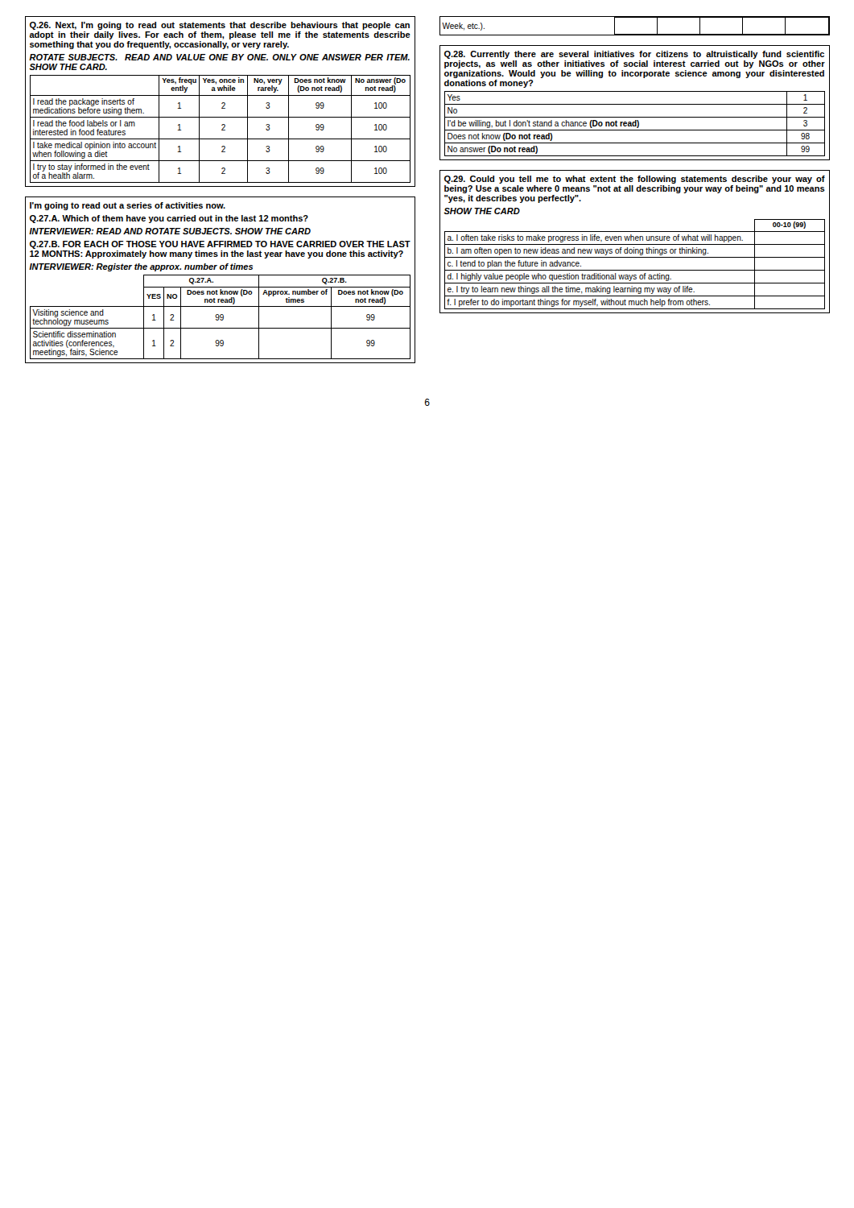Q.26. Next, I'm going to read out statements that describe behaviours that people can adopt in their daily lives. For each of them, please tell me if the statements describe something that you do frequently, occasionally, or very rarely.
ROTATE SUBJECTS. READ AND VALUE ONE BY ONE. ONLY ONE ANSWER PER ITEM. SHOW THE CARD.
| | Yes, frequ ently | Yes, once in a while | No, very rarely. | Does not know (Do not read) | No answer (Do not read) |
| --- | --- | --- | --- | --- | --- |
| I read the package inserts of medications before using them. | 1 | 2 | 3 | 99 | 100 |
| I read the food labels or I am interested in food features | 1 | 2 | 3 | 99 | 100 |
| I take medical opinion into account when following a diet | 1 | 2 | 3 | 99 | 100 |
| I try to stay informed in the event of a health alarm. | 1 | 2 | 3 | 99 | 100 |
I'm going to read out a series of activities now.
Q.27.A. Which of them have you carried out in the last 12 months?
INTERVIEWER: READ AND ROTATE SUBJECTS. SHOW THE CARD
Q.27.B. FOR EACH OF THOSE YOU HAVE AFFIRMED TO HAVE CARRIED OVER THE LAST 12 MONTHS: Approximately how many times in the last year have you done this activity?
INTERVIEWER: Register the approx. number of times
| | Q.27.A. | Q.27.B. |
| --- | --- | --- |
| YES | NO | Does not know (Do not read) | Approx. number of times | Does not know (Do not read) |
| Visiting science and technology museums | 1 | 2 | 99 | | 99 |
| Scientific dissemination activities (conferences, meetings, fairs, Science | 1 | 2 | 99 | | 99 |
| Week, etc.). | | | | | |
Q.28. Currently there are several initiatives for citizens to altruistically fund scientific projects, as well as other initiatives of social interest carried out by NGOs or other organizations. Would you be willing to incorporate science among your disinterested donations of money?
| Yes | 1 |
| No | 2 |
| I'd be willing, but I don't stand a chance (Do not read) | 3 |
| Does not know (Do not read) | 98 |
| No answer (Do not read) | 99 |
Q.29. Could you tell me to what extent the following statements describe your way of being? Use a scale where 0 means "not at all describing your way of being" and 10 means "yes, it describes you perfectly".
SHOW THE CARD
| | 00-10 (99) |
| --- | --- |
| a. I often take risks to make progress in life, even when unsure of what will happen. | |
| b. I am often open to new ideas and new ways of doing things or thinking. | |
| c. I tend to plan the future in advance. | |
| d. I highly value people who question traditional ways of acting. | |
| e. I try to learn new things all the time, making learning my way of life. | |
| f. I prefer to do important things for myself, without much help from others. | |
6